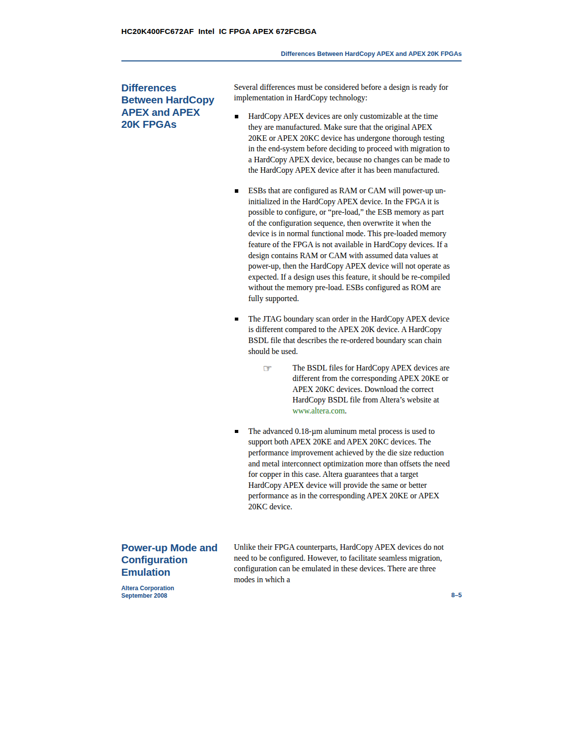HC20K400FC672AF Intel IC FPGA APEX 672FCBGA
Differences Between HardCopy APEX and APEX 20K FPGAs
Differences Between HardCopy APEX and APEX 20K FPGAs
Several differences must be considered before a design is ready for implementation in HardCopy technology:
HardCopy APEX devices are only customizable at the time they are manufactured. Make sure that the original APEX 20KE or APEX 20KC device has undergone thorough testing in the end-system before deciding to proceed with migration to a HardCopy APEX device, because no changes can be made to the HardCopy APEX device after it has been manufactured.
ESBs that are configured as RAM or CAM will power-up un-initialized in the HardCopy APEX device. In the FPGA it is possible to configure, or “pre-load,” the ESB memory as part of the configuration sequence, then overwrite it when the device is in normal functional mode. This pre-loaded memory feature of the FPGA is not available in HardCopy devices. If a design contains RAM or CAM with assumed data values at power-up, then the HardCopy APEX device will not operate as expected. If a design uses this feature, it should be re-compiled without the memory pre-load. ESBs configured as ROM are fully supported.
The JTAG boundary scan order in the HardCopy APEX device is different compared to the APEX 20K device. A HardCopy BSDL file that describes the re-ordered boundary scan chain should be used.
☞
The BSDL files for HardCopy APEX devices are different from the corresponding APEX 20KE or APEX 20KC devices. Download the correct HardCopy BSDL file from Altera’s website at www.altera.com.
The advanced 0.18-µm aluminum metal process is used to support both APEX 20KE and APEX 20KC devices. The performance improvement achieved by the die size reduction and metal interconnect optimization more than offsets the need for copper in this case. Altera guarantees that a target HardCopy APEX device will provide the same or better performance as in the corresponding APEX 20KE or APEX 20KC device.
Power-up Mode and Configuration Emulation
Unlike their FPGA counterparts, HardCopy APEX devices do not need to be configured. However, to facilitate seamless migration, configuration can be emulated in these devices. There are three modes in which a
Altera Corporation
September 2008
8–5